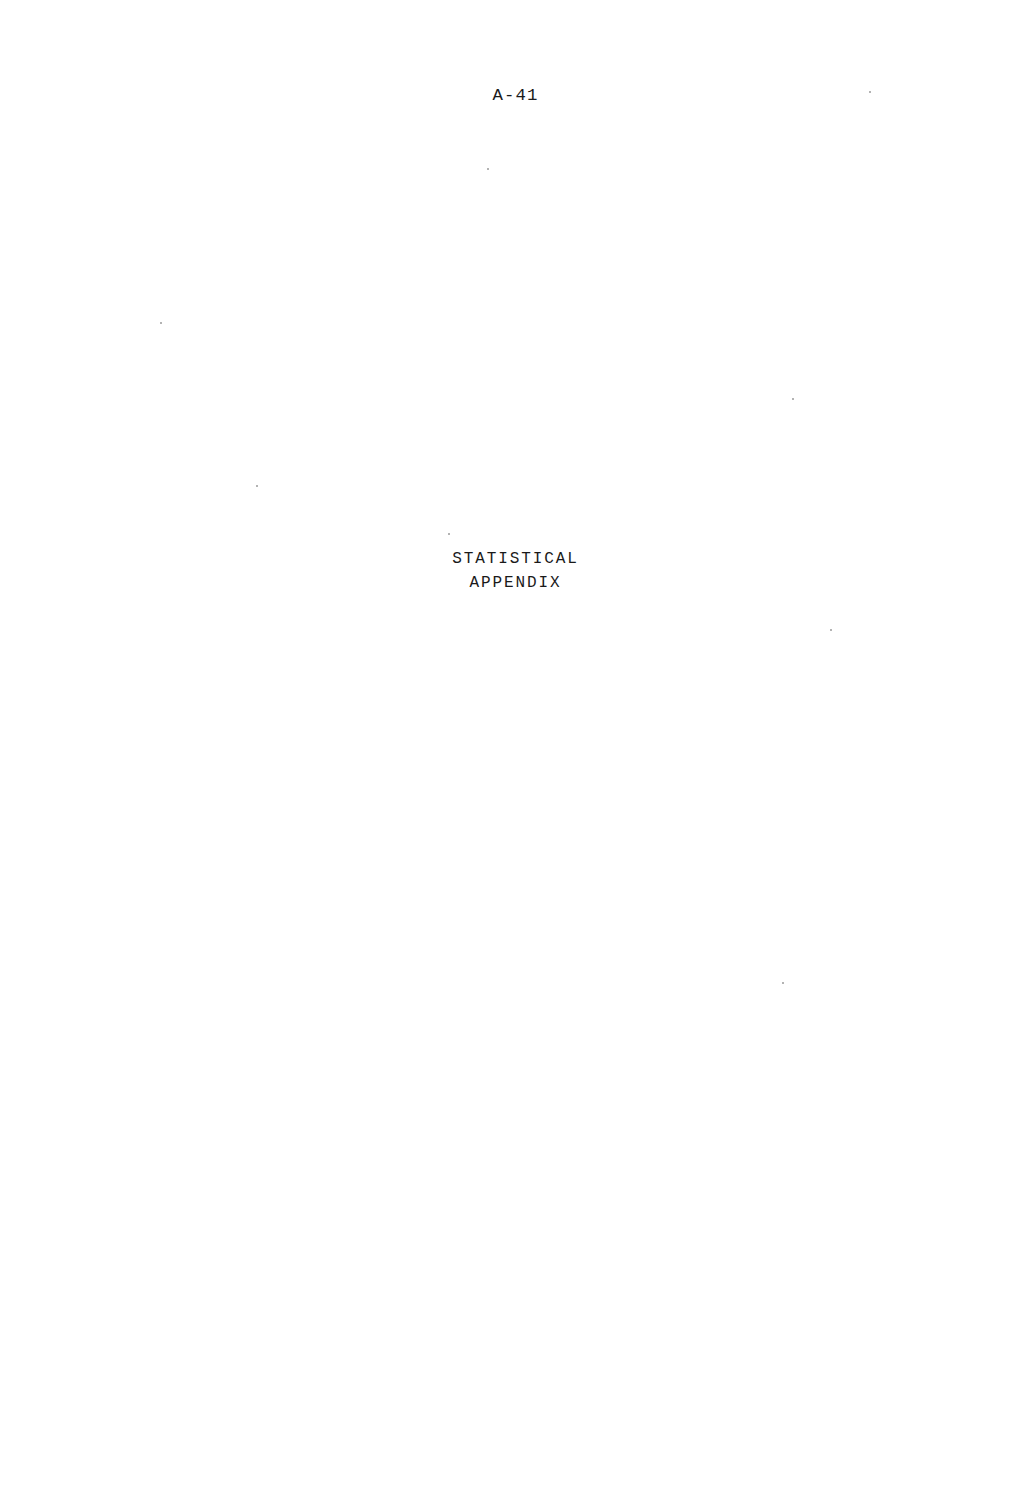A-41
STATISTICAL APPENDIX